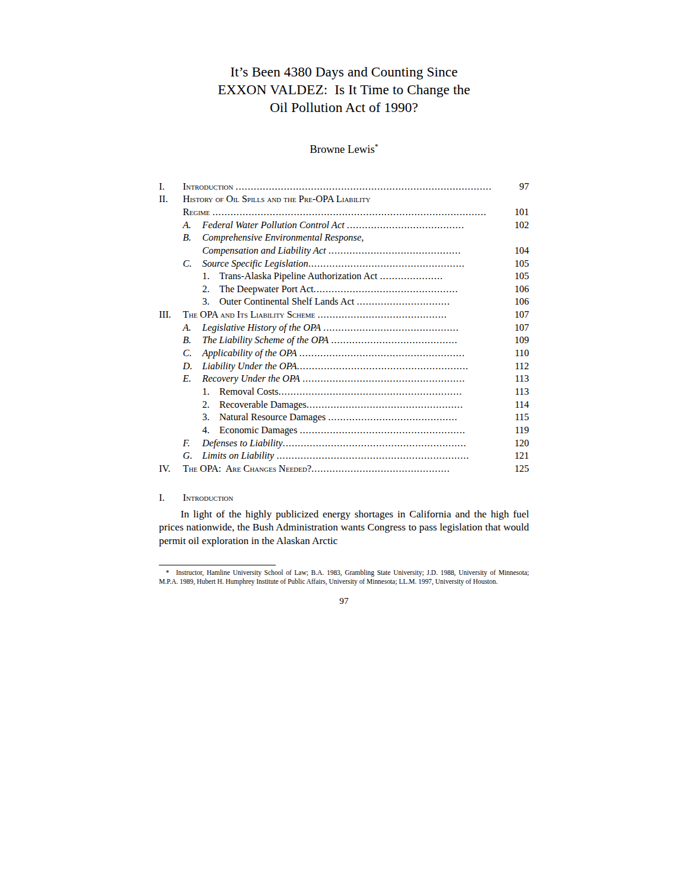It’s Been 4380 Days and Counting Since
EXXON VALDEZ: Is It Time to Change the
Oil Pollution Act of 1990?
Browne Lewis*
| I. | Introduction ..................................................................................... | 97 |
| II. | History of Oil Spills and the Pre-OPA Liability | |
| | Regime ........................................................................................... | 101 |
| | A. | Federal Water Pollution Control Act ....................................... | 102 |
| | B. | Comprehensive Environmental Response, | |
| | | Compensation and Liability Act ............................................ | 104 |
| | C. | Source Specific Legislation .................................................... | 105 |
| | | 1. | Trans-Alaska Pipeline Authorization Act ..................... | 105 |
| | | 2. | The Deepwater Port Act ................................................ | 106 |
| | | 3. | Outer Continental Shelf Lands Act ............................... | 106 |
| III. | The OPA and Its Liability Scheme ........................................... | 107 |
| | A. | Legislative History of the OPA ............................................. | 107 |
| | B. | The Liability Scheme of the OPA .......................................... | 109 |
| | C. | Applicability of the OPA ....................................................... | 110 |
| | D. | Liability Under the OPA ......................................................... | 112 |
| | E. | Recovery Under the OPA ...................................................... | 113 |
| | | 1. | Removal Costs ............................................................. | 113 |
| | | 2. | Recoverable Damages .................................................... | 114 |
| | | 3. | Natural Resource Damages ........................................... | 115 |
| | | 4. | Economic Damages ....................................................... | 119 |
| | F. | Defenses to Liability ............................................................. | 120 |
| | G. | Limits on Liability ................................................................ | 121 |
| IV. | The OPA: Are Changes Needed? .............................................. | 125 |
I. Introduction
In light of the highly publicized energy shortages in California and the high fuel prices nationwide, the Bush Administration wants Congress to pass legislation that would permit oil exploration in the Alaskan Arctic
*Instructor, Hamline University School of Law; B.A. 1983, Grambling State University; J.D. 1988, University of Minnesota; M.P.A. 1989, Hubert H. Humphrey Institute of Public Affairs, University of Minnesota; LL.M. 1997, University of Houston.
97